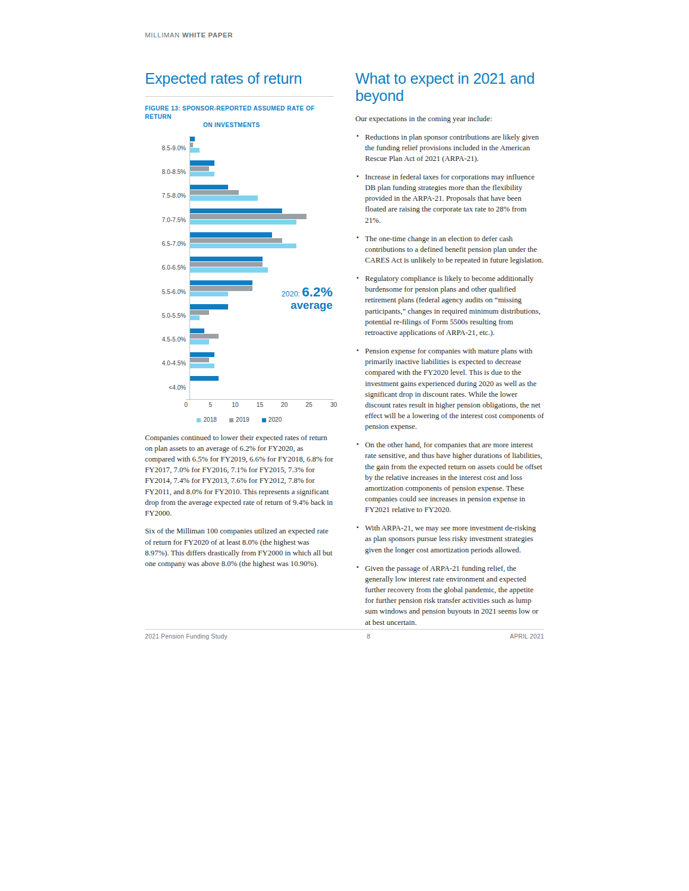MILLIMAN WHITE PAPER
Expected rates of return
FIGURE 13: SPONSOR-REPORTED ASSUMED RATE OF RETURN ON INVESTMENTS
2020: 6.2% average
8.5-9.0%
8.0-8.5%
7.5-8.0%
7.0-7.5%
6.5-7.0%
6.0-6.5%
5.5-6.0%
5.0-5.5%
4.5-5.0%
4.0-4.5%
<4.0%
0 5 10 15 20 25 30
2018 2019 2020
Companies continued to lower their expected rates of return on plan assets to an average of 6.2% for FY2020, as compared with 6.5% for FY2019, 6.6% for FY2018, 6.8% for FY2017, 7.0% for FY2016, 7.1% for FY2015, 7.3% for FY2014, 7.4% for FY2013, 7.6% for FY2012, 7.8% for FY2011, and 8.0% for FY2010. This represents a significant drop from the average expected rate of return of 9.4% back in FY2000.
Six of the Milliman 100 companies utilized an expected rate of return for FY2020 of at least 8.0% (the highest was 8.97%). This differs drastically from FY2000 in which all but one company was above 8.0% (the highest was 10.90%).
What to expect in 2021 and beyond
Our expectations in the coming year include:
Reductions in plan sponsor contributions are likely given the funding relief provisions included in the American Rescue Plan Act of 2021 (ARPA-21).
Increase in federal taxes for corporations may influence DB plan funding strategies more than the flexibility provided in the ARPA-21. Proposals that have been floated are raising the corporate tax rate to 28% from 21%.
The one-time change in an election to defer cash contributions to a defined benefit pension plan under the CARES Act is unlikely to be repeated in future legislation.
Regulatory compliance is likely to become additionally burdensome for pension plans and other qualified retirement plans (federal agency audits on “missing participants,” changes in required minimum distributions, potential re-filings of Form 5500s resulting from retroactive applications of ARPA-21, etc.).
Pension expense for companies with mature plans with primarily inactive liabilities is expected to decrease compared with the FY2020 level. This is due to the investment gains experienced during 2020 as well as the significant drop in discount rates. While the lower discount rates result in higher pension obligations, the net effect will be a lowering of the interest cost components of pension expense.
On the other hand, for companies that are more interest rate sensitive, and thus have higher durations of liabilities, the gain from the expected return on assets could be offset by the relative increases in the interest cost and loss amortization components of pension expense. These companies could see increases in pension expense in FY2021 relative to FY2020.
With ARPA-21, we may see more investment de-risking as plan sponsors pursue less risky investment strategies given the longer cost amortization periods allowed.
Given the passage of ARPA-21 funding relief, the generally low interest rate environment and expected further recovery from the global pandemic, the appetite for further pension risk transfer activities such as lump sum windows and pension buyouts in 2021 seems low or at best uncertain.
2021 Pension Funding Study
8
APRIL 2021